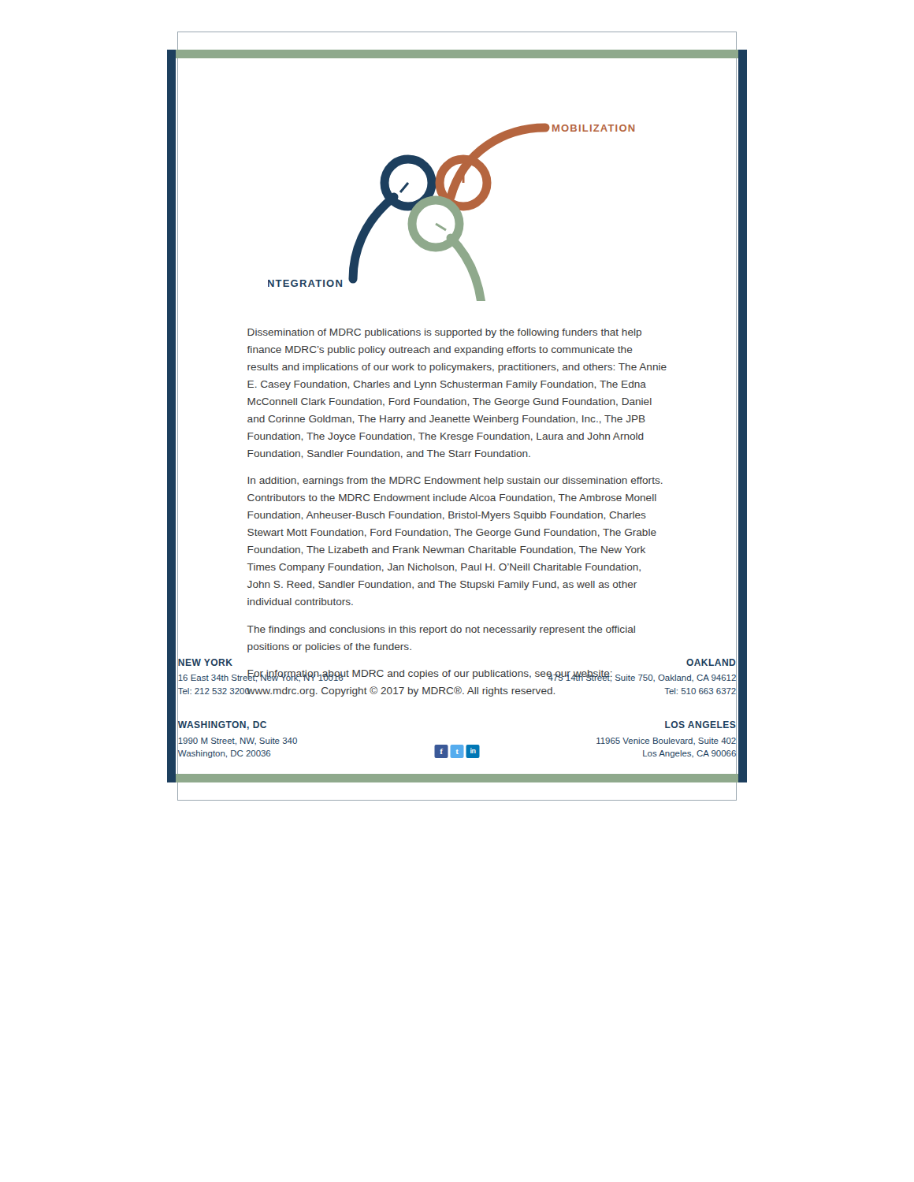MOBILIZATION INTEGRATION COORDINATION
Dissemination of MDRC publications is supported by the following funders that help finance MDRC’s public policy outreach and expanding efforts to communicate the results and implications of our work to policymakers, practitioners, and others: The Annie E. Casey Foundation, Charles and Lynn Schusterman Family Foundation, The Edna McConnell Clark Foundation, Ford Foundation, The George Gund Foundation, Daniel and Corinne Goldman, The Harry and Jeanette Weinberg Foundation, Inc., The JPB Foundation, The Joyce Foundation, The Kresge Foundation, Laura and John Arnold Foundation, Sandler Foundation, and The Starr Foundation.
In addition, earnings from the MDRC Endowment help sustain our dissemination efforts. Contributors to the MDRC Endowment include Alcoa Foundation, The Ambrose Monell Foundation, Anheuser-Busch Foundation, Bristol-Myers Squibb Foundation, Charles Stewart Mott Foundation, Ford Foundation, The George Gund Foundation, The Grable Foundation, The Lizabeth and Frank Newman Charitable Foundation, The New York Times Company Foundation, Jan Nicholson, Paul H. O’Neill Charitable Foundation, John S. Reed, Sandler Foundation, and The Stupski Family Fund, as well as other individual contributors.
The findings and conclusions in this report do not necessarily represent the official positions or policies of the funders.
For information about MDRC and copies of our publications, see our website: www.mdrc.org. Copyright © 2017 by MDRC®. All rights reserved.
f t in
NEW YORK
16 East 34th Street, New York, NY 10016
Tel: 212 532 3200
OAKLAND
475 14th Street, Suite 750, Oakland, CA 94612
Tel: 510 663 6372
WASHINGTON, DC
1990 M Street, NW, Suite 340
Washington, DC 20036
LOS ANGELES
11965 Venice Boulevard, Suite 402
Los Angeles, CA 90066